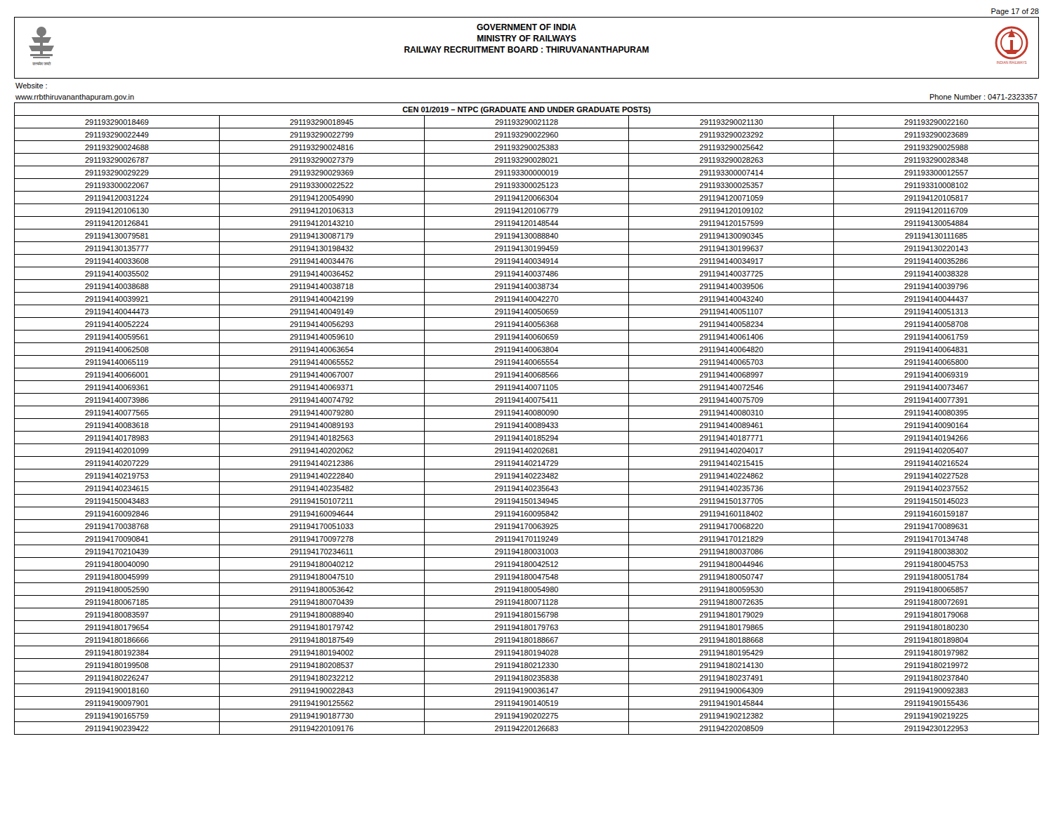Page 17 of 28
सत्यमेव जयते
INDIAN RAILWAYS
GOVERNMENT OF INDIA
MINISTRY OF RAILWAYS
RAILWAY RECRUITMENT BOARD : THIRUVANANTHAPURAM
Website :
www.rrbthiruvananthapuram.gov.in
Phone Number : 0471-2323357
| CEN 01/2019 – NTPC (GRADUATE AND UNDER GRADUATE POSTS) |
| 291193290018469 | 291193290018945 | 291193290021128 | 291193290021130 | 291193290022160 |
| 291193290022449 | 291193290022799 | 291193290022960 | 291193290023292 | 291193290023689 |
| 291193290024688 | 291193290024816 | 291193290025383 | 291193290025642 | 291193290025988 |
| 291193290026787 | 291193290027379 | 291193290028021 | 291193290028263 | 291193290028348 |
| 291193290029229 | 291193290029369 | 291193300000019 | 291193300007414 | 291193300012557 |
| 291193300022067 | 291193300022522 | 291193300025123 | 291193300025357 | 291193310008102 |
| 291194120031224 | 291194120054990 | 291194120066304 | 291194120071059 | 291194120105817 |
| 291194120106130 | 291194120106313 | 291194120106779 | 291194120109102 | 291194120116709 |
| 291194120126841 | 291194120143210 | 291194120148544 | 291194120157599 | 291194130054884 |
| 291194130079581 | 291194130087179 | 291194130088840 | 291194130090345 | 291194130111685 |
| 291194130135777 | 291194130198432 | 291194130199459 | 291194130199637 | 291194130220143 |
| 291194140033608 | 291194140034476 | 291194140034914 | 291194140034917 | 291194140035286 |
| 291194140035502 | 291194140036452 | 291194140037486 | 291194140037725 | 291194140038328 |
| 291194140038688 | 291194140038718 | 291194140038734 | 291194140039506 | 291194140039796 |
| 291194140039921 | 291194140042199 | 291194140042270 | 291194140043240 | 291194140044437 |
| 291194140044473 | 291194140049149 | 291194140050659 | 291194140051107 | 291194140051313 |
| 291194140052224 | 291194140056293 | 291194140056368 | 291194140058234 | 291194140058708 |
| 291194140059561 | 291194140059610 | 291194140060659 | 291194140061406 | 291194140061759 |
| 291194140062508 | 291194140063654 | 291194140063804 | 291194140064820 | 291194140064831 |
| 291194140065119 | 291194140065552 | 291194140065554 | 291194140065703 | 291194140065800 |
| 291194140066001 | 291194140067007 | 291194140068566 | 291194140068997 | 291194140069319 |
| 291194140069361 | 291194140069371 | 291194140071105 | 291194140072546 | 291194140073467 |
| 291194140073986 | 291194140074792 | 291194140075411 | 291194140075709 | 291194140077391 |
| 291194140077565 | 291194140079280 | 291194140080090 | 291194140080310 | 291194140080395 |
| 291194140083618 | 291194140089193 | 291194140089433 | 291194140089461 | 291194140090164 |
| 291194140178983 | 291194140182563 | 291194140185294 | 291194140187771 | 291194140194266 |
| 291194140201099 | 291194140202062 | 291194140202681 | 291194140204017 | 291194140205407 |
| 291194140207229 | 291194140212386 | 291194140214729 | 291194140215415 | 291194140216524 |
| 291194140219753 | 291194140222840 | 291194140223482 | 291194140224862 | 291194140227528 |
| 291194140234615 | 291194140235482 | 291194140235643 | 291194140235736 | 291194140237552 |
| 291194150043483 | 291194150107211 | 291194150134945 | 291194150137705 | 291194150145023 |
| 291194160092846 | 291194160094644 | 291194160095842 | 291194160118402 | 291194160159187 |
| 291194170038768 | 291194170051033 | 291194170063925 | 291194170068220 | 291194170089631 |
| 291194170090841 | 291194170097278 | 291194170119249 | 291194170121829 | 291194170134748 |
| 291194170210439 | 291194170234611 | 291194180031003 | 291194180037086 | 291194180038302 |
| 291194180040090 | 291194180040212 | 291194180042512 | 291194180044946 | 291194180045753 |
| 291194180045999 | 291194180047510 | 291194180047548 | 291194180050747 | 291194180051784 |
| 291194180052590 | 291194180053642 | 291194180054980 | 291194180059530 | 291194180065857 |
| 291194180067185 | 291194180070439 | 291194180071128 | 291194180072635 | 291194180072691 |
| 291194180083597 | 291194180088940 | 291194180156798 | 291194180179029 | 291194180179068 |
| 291194180179654 | 291194180179742 | 291194180179763 | 291194180179865 | 291194180180230 |
| 291194180186666 | 291194180187549 | 291194180188667 | 291194180188668 | 291194180189804 |
| 291194180192384 | 291194180194002 | 291194180194028 | 291194180195429 | 291194180197982 |
| 291194180199508 | 291194180208537 | 291194180212330 | 291194180214130 | 291194180219972 |
| 291194180226247 | 291194180232212 | 291194180235838 | 291194180237491 | 291194180237840 |
| 291194190018160 | 291194190022843 | 291194190036147 | 291194190064309 | 291194190092383 |
| 291194190097901 | 291194190125562 | 291194190140519 | 291194190145844 | 291194190155436 |
| 291194190165759 | 291194190187730 | 291194190202275 | 291194190212382 | 291194190219225 |
| 291194190239422 | 291194220109176 | 291194220126683 | 291194220208509 | 291194230122953 |